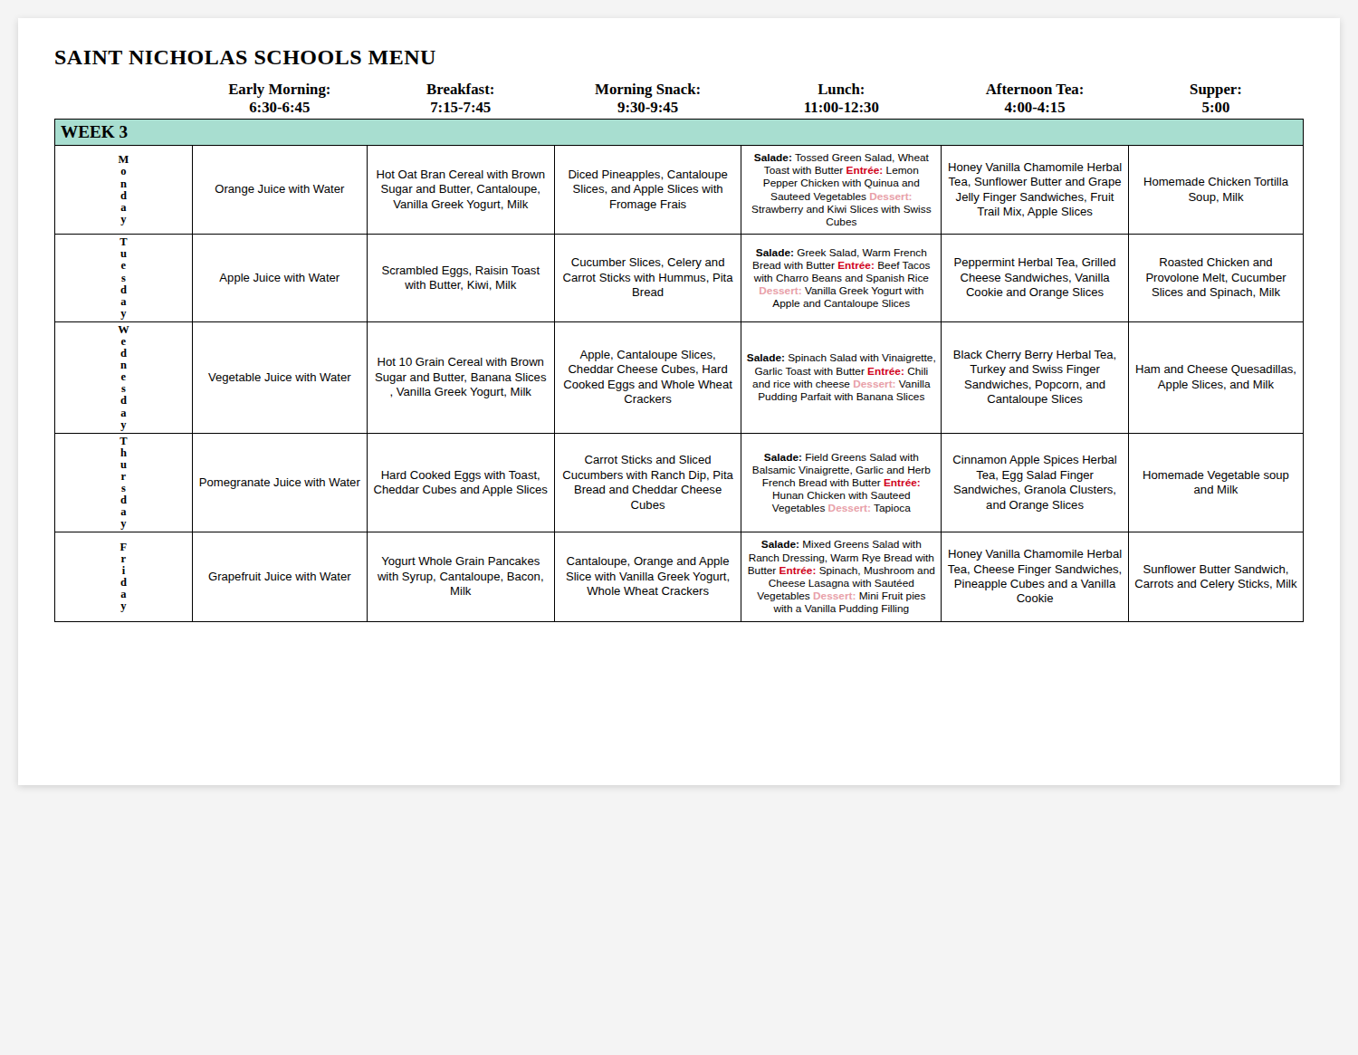SAINT NICHOLAS SCHOOLS MENU
| | Early Morning: 6:30-6:45 | Breakfast: 7:15-7:45 | Morning Snack: 9:30-9:45 | Lunch: 11:00-12:30 | Afternoon Tea: 4:00-4:15 | Supper: 5:00 |
| --- | --- | --- | --- | --- | --- | --- |
| WEEK 3 |
| M o n d a y | Orange Juice with Water | Hot Oat Bran Cereal with Brown Sugar and Butter, Cantaloupe, Vanilla Greek Yogurt, Milk | Diced Pineapples, Cantaloupe Slices, and Apple Slices with Fromage Frais | Salade: Tossed Green Salad, Wheat Toast with Butter Entrée: Lemon Pepper Chicken with Quinua and Sauteed Vegetables Dessert: Strawberry and Kiwi Slices with Swiss Cubes | Honey Vanilla Chamomile Herbal Tea, Sunflower Butter and Grape Jelly Finger Sandwiches, Fruit Trail Mix, Apple Slices | Homemade Chicken Tortilla Soup, Milk |
| T u e s d a y | Apple Juice with Water | Scrambled Eggs, Raisin Toast with Butter, Kiwi, Milk | Cucumber Slices, Celery and Carrot Sticks with Hummus, Pita Bread | Salade: Greek Salad, Warm French Bread with Butter Entrée: Beef Tacos with Charro Beans and Spanish Rice Dessert: Vanilla Greek Yogurt with Apple and Cantaloupe Slices | Peppermint Herbal Tea, Grilled Cheese Sandwiches, Vanilla Cookie and Orange Slices | Roasted Chicken and Provolone Melt, Cucumber Slices and Spinach, Milk |
| W e d n e s d a y | Vegetable Juice with Water | Hot 10 Grain Cereal with Brown Sugar and Butter, Banana Slices , Vanilla Greek Yogurt, Milk | Apple, Cantaloupe Slices, Cheddar Cheese Cubes, Hard Cooked Eggs and Whole Wheat Crackers | Salade: Spinach Salad with Vinaigrette, Garlic Toast with Butter Entrée: Chili and rice with cheese Dessert: Vanilla Pudding Parfait with Banana Slices | Black Cherry Berry Herbal Tea, Turkey and Swiss Finger Sandwiches, Popcorn, and Cantaloupe Slices | Ham and Cheese Quesadillas, Apple Slices, and Milk |
| T h u r s d a y | Pomegranate Juice with Water | Hard Cooked Eggs with Toast, Cheddar Cubes and Apple Slices | Carrot Sticks and Sliced Cucumbers with Ranch Dip, Pita Bread and Cheddar Cheese Cubes | Salade: Field Greens Salad with Balsamic Vinaigrette, Garlic and Herb French Bread with Butter Entrée: Hunan Chicken with Sauteed Vegetables Dessert: Tapioca | Cinnamon Apple Spices Herbal Tea, Egg Salad Finger Sandwiches, Granola Clusters, and Orange Slices | Homemade Vegetable soup and Milk |
| F r i d a y | Grapefruit Juice with Water | Yogurt Whole Grain Pancakes with Syrup, Cantaloupe, Bacon, Milk | Cantaloupe, Orange and Apple Slice with Vanilla Greek Yogurt, Whole Wheat Crackers | Salade: Mixed Greens Salad with Ranch Dressing, Warm Rye Bread with Butter Entrée: Spinach, Mushroom and Cheese Lasagna with Sautéed Vegetables Dessert: Mini Fruit pies with a Vanilla Pudding Filling | Honey Vanilla Chamomile Herbal Tea, Cheese Finger Sandwiches, Pineapple Cubes and a Vanilla Cookie | Sunflower Butter Sandwich, Carrots and Celery Sticks, Milk |